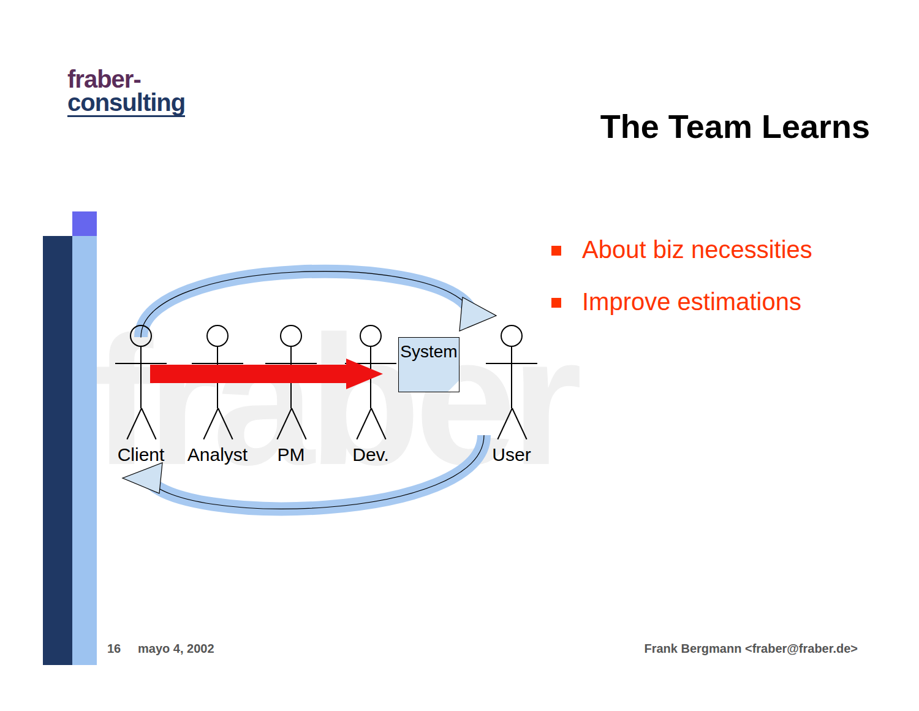fraber
fraber-
consulting
The Team Learns
About biz necessities
Improve estimations
Client
Analyst
PM
Dev.
User
System
16 mayo 4, 2002
Frank Bergmann <fraber@fraber.de>